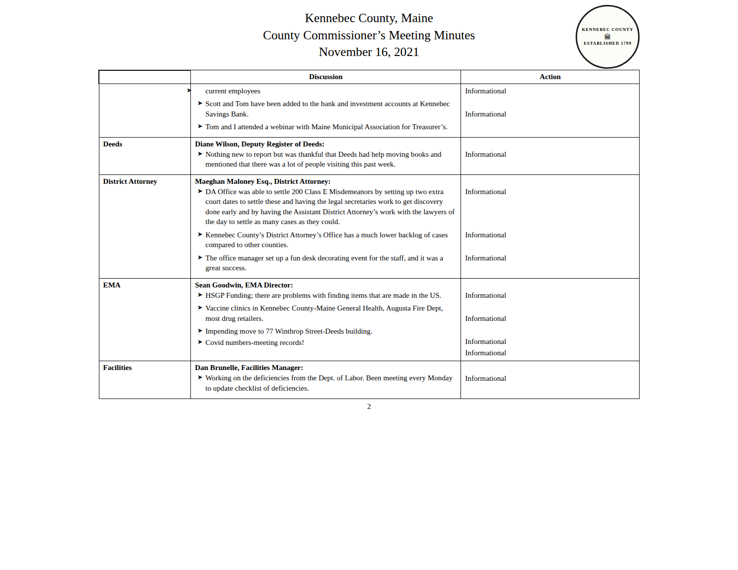KENNEBEC COUNTY
🏛
ESTABLISHED 1799
Kennebec County, Maine
County Commissioner’s Meeting Minutes
November 16, 2021
| | Discussion | Action |
| --- | --- | --- |
| | current employees Scott and Tom have been added to the bank and investment accounts at Kennebec Savings Bank. Tom and I attended a webinar with Maine Municipal Association for Treasurer’s. | Informational Informational |
| Deeds | Diane Wilson, Deputy Register of Deeds: Nothing new to report but was thankful that Deeds had help moving books and mentioned that there was a lot of people visiting this past week. | Informational |
| District Attorney | Maeghan Maloney Esq., District Attorney: DA Office was able to settle 200 Class E Misdemeanors by setting up two extra court dates to settle these and having the legal secretaries work to get discovery done early and by having the Assistant District Attorney’s work with the lawyers of the day to settle as many cases as they could. Kennebec County’s District Attorney’s Office has a much lower backlog of cases compared to other counties. The office manager set up a fun desk decorating event for the staff, and it was a great success. | Informational Informational Informational |
| EMA | Sean Goodwin, EMA Director: HSGP Funding; there are problems with finding items that are made in the US. Vaccine clinics in Kennebec County-Maine General Health, Augusta Fire Dept, most drug retailers. Impending move to 77 Winthrop Street-Deeds building. Covid numbers-meeting records! | Informational Informational Informational Informational |
| Facilities | Dan Brunelle, Facilities Manager: Working on the deficiencies from the Dept. of Labor. Been meeting every Monday to update checklist of deficiencies. | Informational |
2